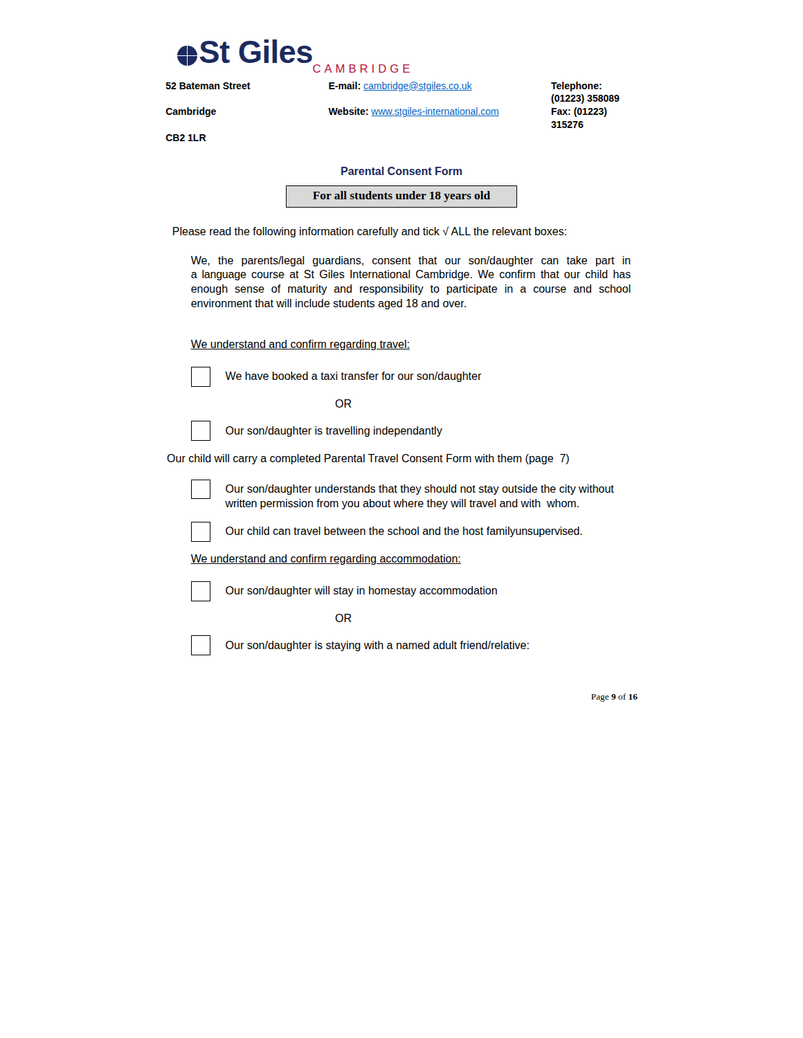St Giles
CAMBRIDGE
| 52 Bateman Street | E-mail: cambridge@stgiles.co.uk | Telephone: (01223) 358089 |
| Cambridge | Website: www.stgiles-international.com | Fax: (01223) 315276 |
| CB2 1LR | | |
Parental Consent Form
For all students under 18 years old
Please read the following information carefully and tick √ ALL the relevant boxes:
We, the parents/legal guardians, consent that our son/daughter can take part in a language course at St Giles International Cambridge. We confirm that our child has enough sense of maturity and responsibility to participate in a course and school environment that will include students aged 18 and over.
We understand and confirm regarding travel:
We have booked a taxi transfer for our son/daughter
OR
Our son/daughter is travelling independantly
Our child will carry a completed Parental Travel Consent Form with them (page 7)
Our son/daughter understands that they should not stay outside the city without written permission from you about where they will travel and with whom.
Our child can travel between the school and the host familyunsupervised.
We understand and confirm regarding accommodation:
Our son/daughter will stay in homestay accommodation
OR
Our son/daughter is staying with a named adult friend/relative:
Page 9 of 16